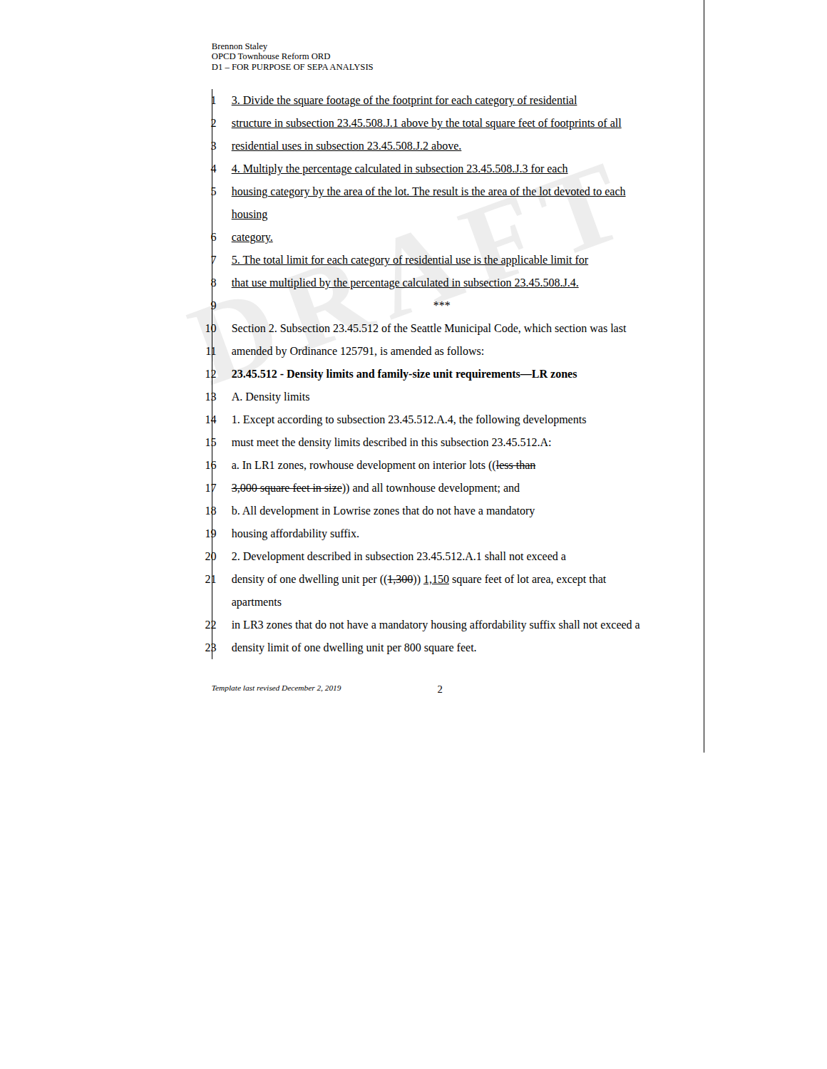DRAFT
Brennon Staley
OPCD Townhouse Reform ORD
D1 – FOR PURPOSE OF SEPA ANALYSIS
13. Divide the square footage of the footprint for each category of residential
2 structure in subsection 23.45.508.J.1 above by the total square feet of footprints of all
3 residential uses in subsection 23.45.508.J.2 above.
44. Multiply the percentage calculated in subsection 23.45.508.J.3 for each
5 housing category by the area of the lot. The result is the area of the lot devoted to each housing
6 category.
75. The total limit for each category of residential use is the applicable limit for
8 that use multiplied by the percentage calculated in subsection 23.45.508.J.4.
9***
10 Section 2. Subsection 23.45.512 of the Seattle Municipal Code, which section was last
11amended by Ordinance 125791, is amended as follows:
1223.45.512 - Density limits and family-size unit requirements—LR zones
13 A. Density limits
141. Except according to subsection 23.45.512.A.4, the following developments
15must meet the density limits described in this subsection 23.45.512.A:
16 a. In LR1 zones, rowhouse development on interior lots ((less than
173,000 square feet in size)) and all townhouse development; and
18 b. All development in Lowrise zones that do not have a mandatory
19housing affordability suffix.
202. Development described in subsection 23.45.512.A.1 shall not exceed a
21density of one dwelling unit per ((1,300)) 1,150 square feet of lot area, except that apartments
22in LR3 zones that do not have a mandatory housing affordability suffix shall not exceed a
23density limit of one dwelling unit per 800 square feet.
Template last revised December 2, 2019 2